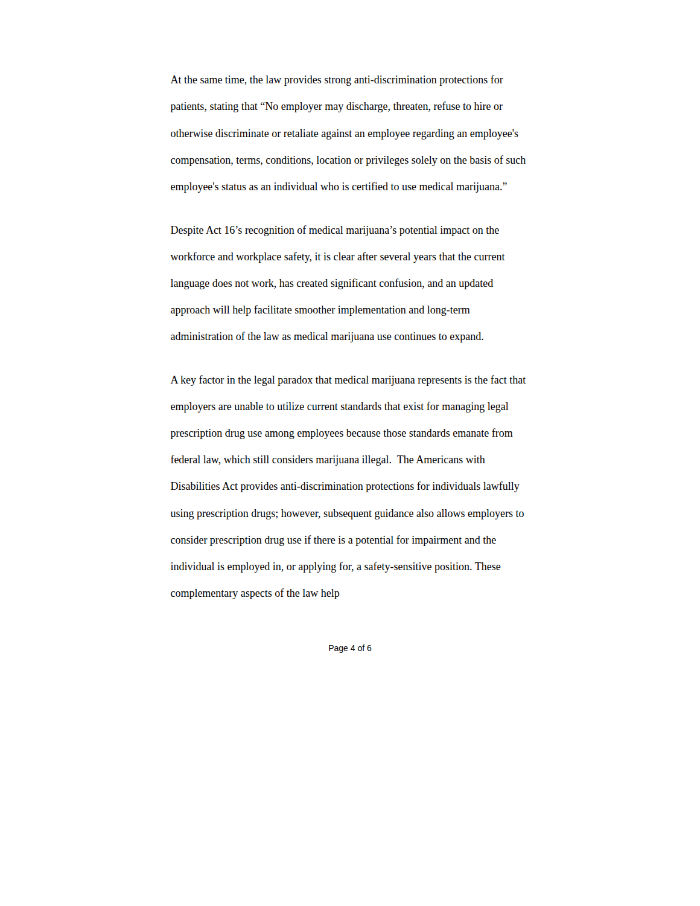At the same time, the law provides strong anti-discrimination protections for patients, stating that “No employer may discharge, threaten, refuse to hire or otherwise discriminate or retaliate against an employee regarding an employee's compensation, terms, conditions, location or privileges solely on the basis of such employee's status as an individual who is certified to use medical marijuana.”
Despite Act 16’s recognition of medical marijuana’s potential impact on the workforce and workplace safety, it is clear after several years that the current language does not work, has created significant confusion, and an updated approach will help facilitate smoother implementation and long-term administration of the law as medical marijuana use continues to expand.
A key factor in the legal paradox that medical marijuana represents is the fact that employers are unable to utilize current standards that exist for managing legal prescription drug use among employees because those standards emanate from federal law, which still considers marijuana illegal. The Americans with Disabilities Act provides anti-discrimination protections for individuals lawfully using prescription drugs; however, subsequent guidance also allows employers to consider prescription drug use if there is a potential for impairment and the individual is employed in, or applying for, a safety-sensitive position. These complementary aspects of the law help
Page 4 of 6